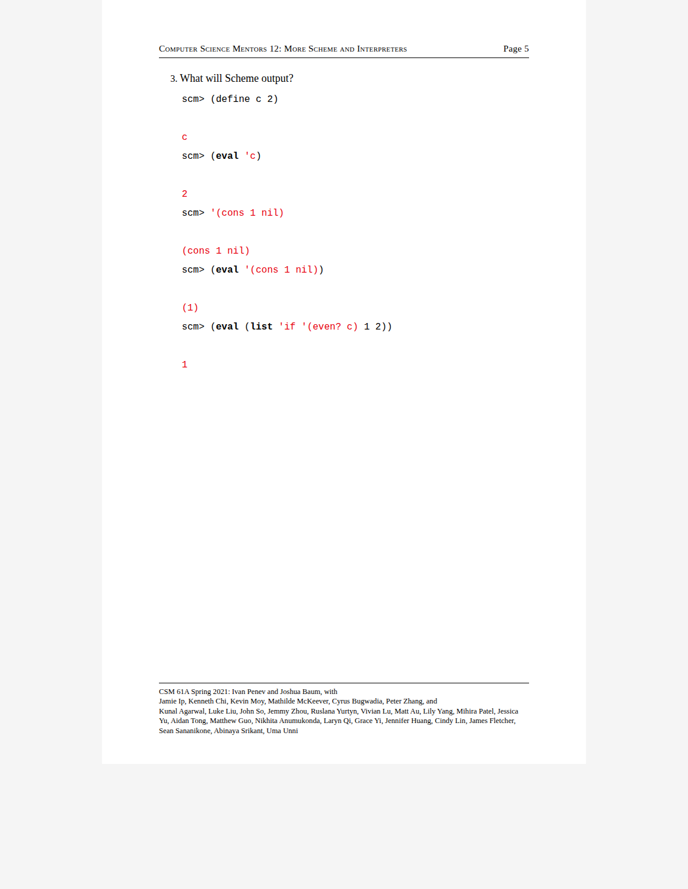Computer Science Mentors 12: More Scheme and Interpreters Page 5
What will Scheme output?
scm> (define c 2)

c
scm> (eval 'c)

2
scm> '(cons 1 nil)

(cons 1 nil)
scm> (eval '(cons 1 nil))

(1)
scm> (eval (list 'if '(even? c) 1 2))

1
CSM 61A Spring 2021: Ivan Penev and Joshua Baum, with
Jamie Ip, Kenneth Chi, Kevin Moy, Mathilde McKeever, Cyrus Bugwadia, Peter Zhang, and
Kunal Agarwal, Luke Liu, John So, Jemmy Zhou, Ruslana Yurtyn, Vivian Lu, Matt Au, Lily Yang, Mihira Patel, Jessica Yu, Aidan Tong, Matthew Guo, Nikhita Anumukonda, Laryn Qi, Grace Yi, Jennifer Huang, Cindy Lin, James Fletcher, Sean Sananikone, Abinaya Srikant, Uma Unni